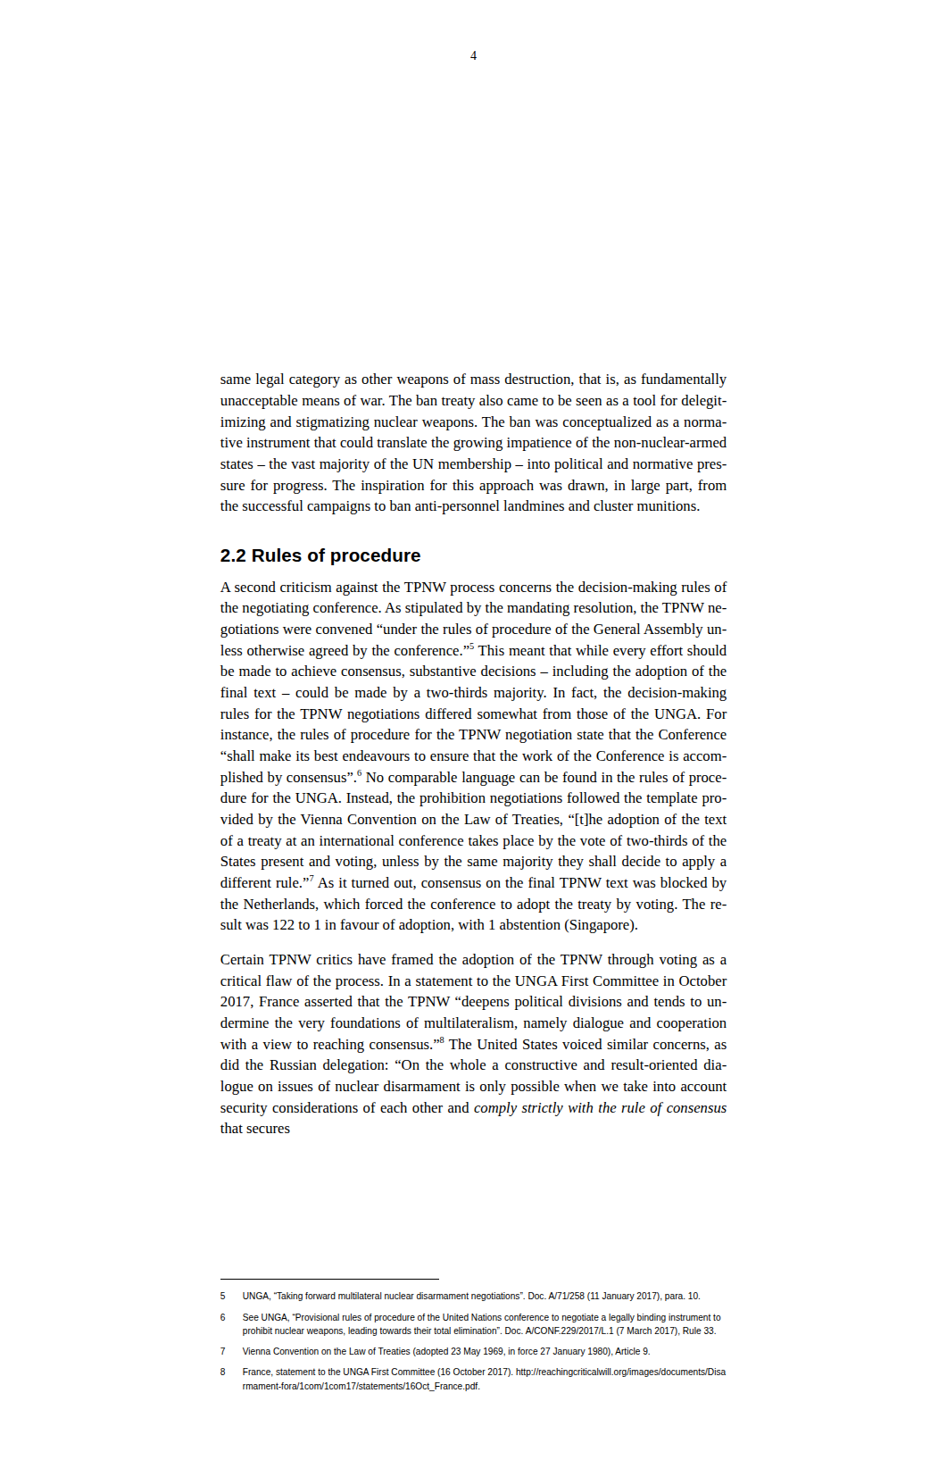4
same legal category as other weapons of mass destruction, that is, as fundamentally unacceptable means of war. The ban treaty also came to be seen as a tool for delegitimizing and stigmatizing nuclear weapons. The ban was conceptualized as a normative instrument that could translate the growing impatience of the non-nuclear-armed states – the vast majority of the UN membership – into political and normative pressure for progress. The inspiration for this approach was drawn, in large part, from the successful campaigns to ban anti-personnel landmines and cluster munitions.
2.2 Rules of procedure
A second criticism against the TPNW process concerns the decision-making rules of the negotiating conference. As stipulated by the mandating resolution, the TPNW negotiations were convened “under the rules of procedure of the General Assembly unless otherwise agreed by the conference.”5 This meant that while every effort should be made to achieve consensus, substantive decisions – including the adoption of the final text – could be made by a two-thirds majority. In fact, the decision-making rules for the TPNW negotiations differed somewhat from those of the UNGA. For instance, the rules of procedure for the TPNW negotiation state that the Conference “shall make its best endeavours to ensure that the work of the Conference is accomplished by consensus”.6 No comparable language can be found in the rules of procedure for the UNGA. Instead, the prohibition negotiations followed the template provided by the Vienna Convention on the Law of Treaties, “[t]he adoption of the text of a treaty at an international conference takes place by the vote of two-thirds of the States present and voting, unless by the same majority they shall decide to apply a different rule.”7 As it turned out, consensus on the final TPNW text was blocked by the Netherlands, which forced the conference to adopt the treaty by voting. The result was 122 to 1 in favour of adoption, with 1 abstention (Singapore).
Certain TPNW critics have framed the adoption of the TPNW through voting as a critical flaw of the process. In a statement to the UNGA First Committee in October 2017, France asserted that the TPNW “deepens political divisions and tends to undermine the very foundations of multilateralism, namely dialogue and cooperation with a view to reaching consensus.”8 The United States voiced similar concerns, as did the Russian delegation: “On the whole a constructive and result-oriented dialogue on issues of nuclear disarmament is only possible when we take into account security considerations of each other and comply strictly with the rule of consensus that secures
5 UNGA, “Taking forward multilateral nuclear disarmament negotiations”. Doc. A/71/258 (11 January 2017), para. 10.
6 See UNGA, “Provisional rules of procedure of the United Nations conference to negotiate a legally binding instrument to prohibit nuclear weapons, leading towards their total elimination”. Doc. A/CONF.229/2017/L.1 (7 March 2017), Rule 33.
7 Vienna Convention on the Law of Treaties (adopted 23 May 1969, in force 27 January 1980), Article 9.
8 France, statement to the UNGA First Committee (16 October 2017). http://reachingcriticalwill.org/images/documents/Disarmament-fora/1com/1com17/statements/16Oct_France.pdf.